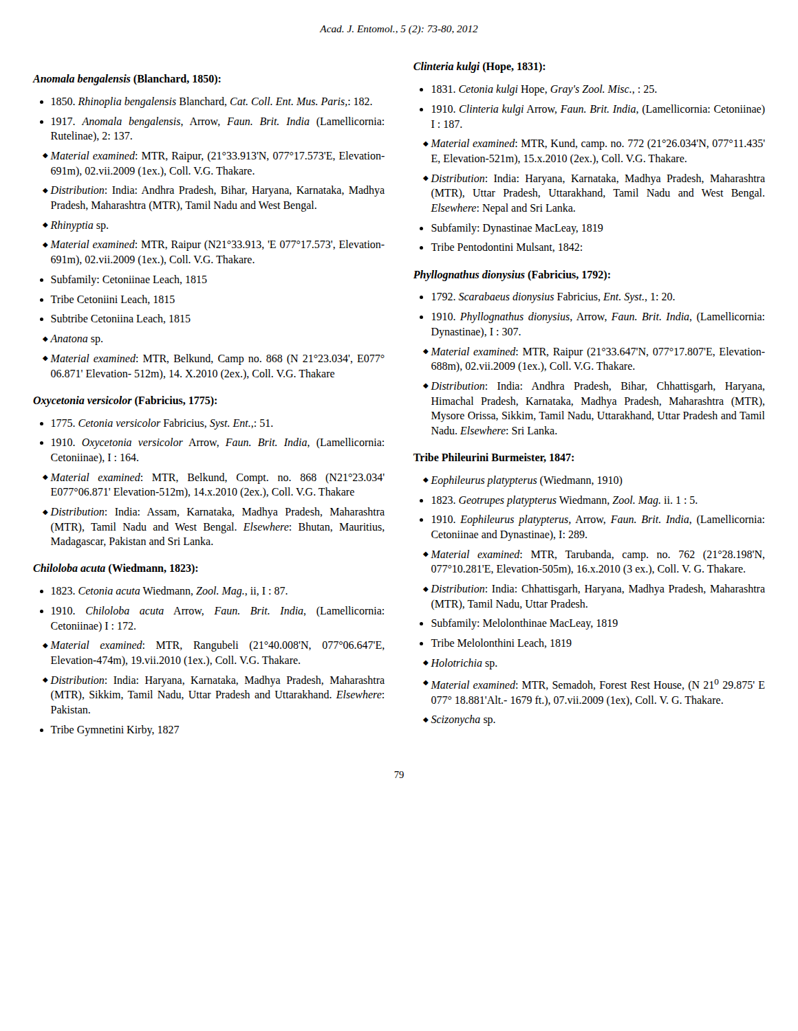Acad. J. Entomol., 5 (2): 73-80, 2012
Anomala bengalensis (Blanchard, 1850):
1850. Rhinoplia bengalensis Blanchard, Cat. Coll. Ent. Mus. Paris,: 182.
1917. Anomala bengalensis, Arrow, Faun. Brit. India (Lamellicornia: Rutelinae), 2: 137.
Material examined: MTR, Raipur, (21°33.913'N, 077°17.573'E, Elevation-691m), 02.vii.2009 (1ex.), Coll. V.G. Thakare.
Distribution: India: Andhra Pradesh, Bihar, Haryana, Karnataka, Madhya Pradesh, Maharashtra (MTR), Tamil Nadu and West Bengal.
Rhinyptia sp.
Material examined: MTR, Raipur (N21°33.913, 'E 077°17.573', Elevation-691m), 02.vii.2009 (1ex.), Coll. V.G. Thakare.
Subfamily: Cetoniinae Leach, 1815
Tribe Cetoniini Leach, 1815
Subtribe Cetoniina Leach, 1815
Anatona sp.
Material examined: MTR, Belkund, Camp no. 868 (N 21°23.034', E077° 06.871' Elevation- 512m), 14. X.2010 (2ex.), Coll. V.G. Thakare
Oxycetonia versicolor (Fabricius, 1775):
1775. Cetonia versicolor Fabricius, Syst. Ent.,: 51.
1910. Oxycetonia versicolor Arrow, Faun. Brit. India, (Lamellicornia: Cetoniinae), I : 164.
Material examined: MTR, Belkund, Compt. no. 868 (N21°23.034' E077°06.871' Elevation-512m), 14.x.2010 (2ex.), Coll. V.G. Thakare
Distribution: India: Assam, Karnataka, Madhya Pradesh, Maharashtra (MTR), Tamil Nadu and West Bengal. Elsewhere: Bhutan, Mauritius, Madagascar, Pakistan and Sri Lanka.
Chiloloba acuta (Wiedmann, 1823):
1823. Cetonia acuta Wiedmann, Zool. Mag., ii, I : 87.
1910. Chiloloba acuta Arrow, Faun. Brit. India, (Lamellicornia: Cetoniinae) I : 172.
Material examined: MTR, Rangubeli (21°40.008'N, 077°06.647'E, Elevation-474m), 19.vii.2010 (1ex.), Coll. V.G. Thakare.
Distribution: India: Haryana, Karnataka, Madhya Pradesh, Maharashtra (MTR), Sikkim, Tamil Nadu, Uttar Pradesh and Uttarakhand. Elsewhere: Pakistan.
Tribe Gymnetini Kirby, 1827
Clinteria kulgi (Hope, 1831):
1831. Cetonia kulgi Hope, Gray's Zool. Misc., : 25.
1910. Clinteria kulgi Arrow, Faun. Brit. India, (Lamellicornia: Cetoniinae) I : 187.
Material examined: MTR, Kund, camp. no. 772 (21°26.034'N, 077°11.435' E, Elevation-521m), 15.x.2010 (2ex.), Coll. V.G. Thakare.
Distribution: India: Haryana, Karnataka, Madhya Pradesh, Maharashtra (MTR), Uttar Pradesh, Uttarakhand, Tamil Nadu and West Bengal. Elsewhere: Nepal and Sri Lanka.
Subfamily: Dynastinae MacLeay, 1819
Tribe Pentodontini Mulsant, 1842:
Phyllognathus dionysius (Fabricius, 1792):
1792. Scarabaeus dionysius Fabricius, Ent. Syst., 1: 20.
1910. Phyllognathus dionysius, Arrow, Faun. Brit. India, (Lamellicornia: Dynastinae), I : 307.
Material examined: MTR, Raipur (21°33.647'N, 077°17.807'E, Elevation-688m), 02.vii.2009 (1ex.), Coll. V.G. Thakare.
Distribution: India: Andhra Pradesh, Bihar, Chhattisgarh, Haryana, Himachal Pradesh, Karnataka, Madhya Pradesh, Maharashtra (MTR), Mysore Orissa, Sikkim, Tamil Nadu, Uttarakhand, Uttar Pradesh and Tamil Nadu. Elsewhere: Sri Lanka.
Tribe Phileurini Burmeister, 1847:
Eophileurus platypterus (Wiedmann, 1910)
1823. Geotrupes platypterus Wiedmann, Zool. Mag. ii. 1 : 5.
1910. Eophileurus platypterus, Arrow, Faun. Brit. India, (Lamellicornia: Cetoniinae and Dynastinae), I: 289.
Material examined: MTR, Tarubanda, camp. no. 762 (21°28.198'N, 077°10.281'E, Elevation-505m), 16.x.2010 (3 ex.), Coll. V. G. Thakare.
Distribution: India: Chhattisgarh, Haryana, Madhya Pradesh, Maharashtra (MTR), Tamil Nadu, Uttar Pradesh.
Subfamily: Melolonthinae MacLeay, 1819
Tribe Melolonthini Leach, 1819
Holotrichia sp.
Material examined: MTR, Semadoh, Forest Rest House, (N 210 29.875' E 077° 18.881'Alt.- 1679 ft.), 07.vii.2009 (1ex), Coll. V. G. Thakare.
Scizonycha sp.
79